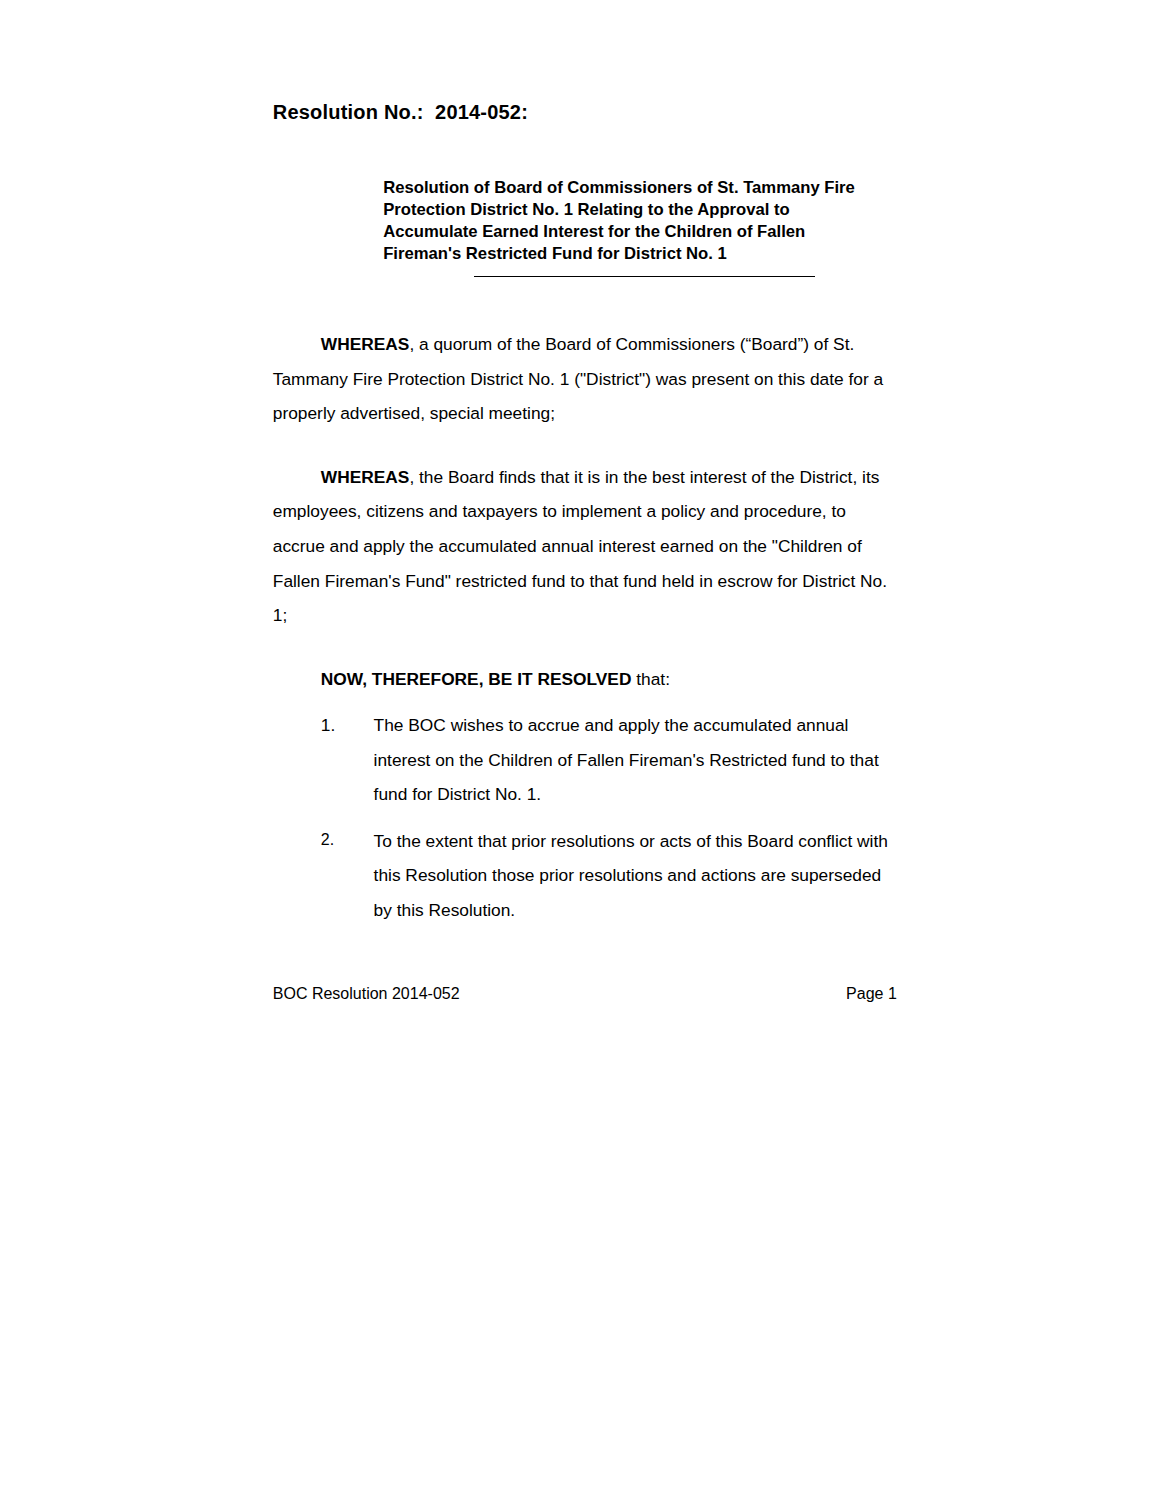Resolution No.: 2014-052:
Resolution of Board of Commissioners of St. Tammany Fire Protection District No. 1 Relating to the Approval to Accumulate Earned Interest for the Children of Fallen Fireman's Restricted Fund for District No. 1
WHEREAS, a quorum of the Board of Commissioners (“Board”) of St. Tammany Fire Protection District No. 1 ("District") was present on this date for a properly advertised, special meeting;
WHEREAS, the Board finds that it is in the best interest of the District, its employees, citizens and taxpayers to implement a policy and procedure, to accrue and apply the accumulated annual interest earned on the "Children of Fallen Fireman's Fund" restricted fund to that fund held in escrow for District No. 1;
NOW, THEREFORE, BE IT RESOLVED that:
1. The BOC wishes to accrue and apply the accumulated annual interest on the Children of Fallen Fireman's Restricted fund to that fund for District No. 1.
2. To the extent that prior resolutions or acts of this Board conflict with this Resolution those prior resolutions and actions are superseded by this Resolution.
BOC Resolution 2014-052 Page 1